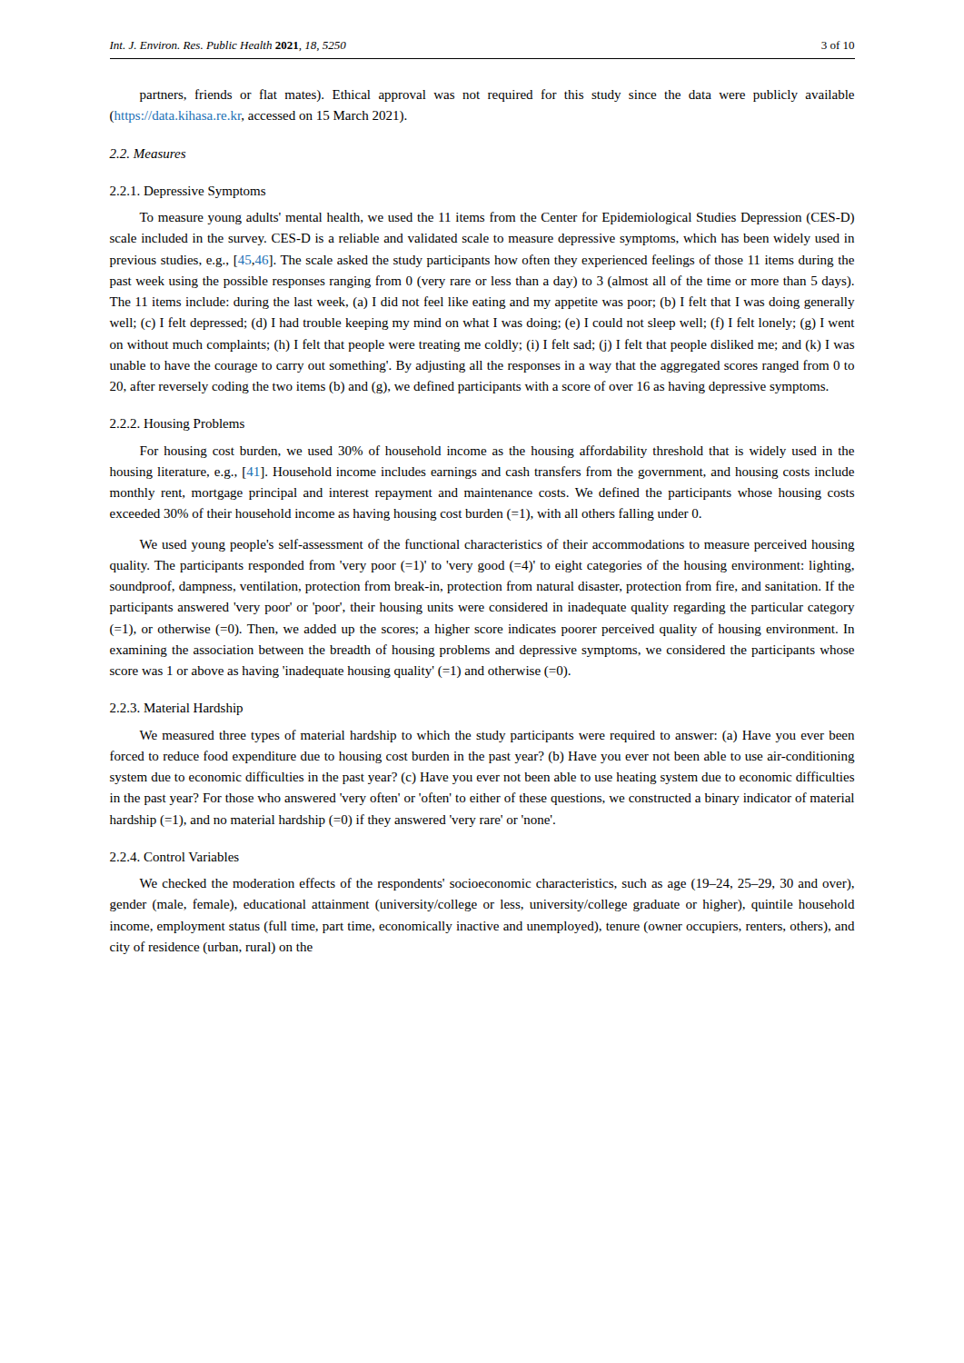Int. J. Environ. Res. Public Health 2021, 18, 5250 3 of 10
partners, friends or flat mates). Ethical approval was not required for this study since the data were publicly available (https://data.kihasa.re.kr, accessed on 15 March 2021).
2.2. Measures
2.2.1. Depressive Symptoms
To measure young adults' mental health, we used the 11 items from the Center for Epidemiological Studies Depression (CES-D) scale included in the survey. CES-D is a reliable and validated scale to measure depressive symptoms, which has been widely used in previous studies, e.g., [45,46]. The scale asked the study participants how often they experienced feelings of those 11 items during the past week using the possible responses ranging from 0 (very rare or less than a day) to 3 (almost all of the time or more than 5 days). The 11 items include: during the last week, (a) I did not feel like eating and my appetite was poor; (b) I felt that I was doing generally well; (c) I felt depressed; (d) I had trouble keeping my mind on what I was doing; (e) I could not sleep well; (f) I felt lonely; (g) I went on without much complaints; (h) I felt that people were treating me coldly; (i) I felt sad; (j) I felt that people disliked me; and (k) I was unable to have the courage to carry out something'. By adjusting all the responses in a way that the aggregated scores ranged from 0 to 20, after reversely coding the two items (b) and (g), we defined participants with a score of over 16 as having depressive symptoms.
2.2.2. Housing Problems
For housing cost burden, we used 30% of household income as the housing affordability threshold that is widely used in the housing literature, e.g., [41]. Household income includes earnings and cash transfers from the government, and housing costs include monthly rent, mortgage principal and interest repayment and maintenance costs. We defined the participants whose housing costs exceeded 30% of their household income as having housing cost burden (=1), with all others falling under 0.
We used young people's self-assessment of the functional characteristics of their accommodations to measure perceived housing quality. The participants responded from 'very poor (=1)' to 'very good (=4)' to eight categories of the housing environment: lighting, soundproof, dampness, ventilation, protection from break-in, protection from natural disaster, protection from fire, and sanitation. If the participants answered 'very poor' or 'poor', their housing units were considered in inadequate quality regarding the particular category (=1), or otherwise (=0). Then, we added up the scores; a higher score indicates poorer perceived quality of housing environment. In examining the association between the breadth of housing problems and depressive symptoms, we considered the participants whose score was 1 or above as having 'inadequate housing quality' (=1) and otherwise (=0).
2.2.3. Material Hardship
We measured three types of material hardship to which the study participants were required to answer: (a) Have you ever been forced to reduce food expenditure due to housing cost burden in the past year? (b) Have you ever not been able to use air-conditioning system due to economic difficulties in the past year? (c) Have you ever not been able to use heating system due to economic difficulties in the past year? For those who answered 'very often' or 'often' to either of these questions, we constructed a binary indicator of material hardship (=1), and no material hardship (=0) if they answered 'very rare' or 'none'.
2.2.4. Control Variables
We checked the moderation effects of the respondents' socioeconomic characteristics, such as age (19–24, 25–29, 30 and over), gender (male, female), educational attainment (university/college or less, university/college graduate or higher), quintile household income, employment status (full time, part time, economically inactive and unemployed), tenure (owner occupiers, renters, others), and city of residence (urban, rural) on the